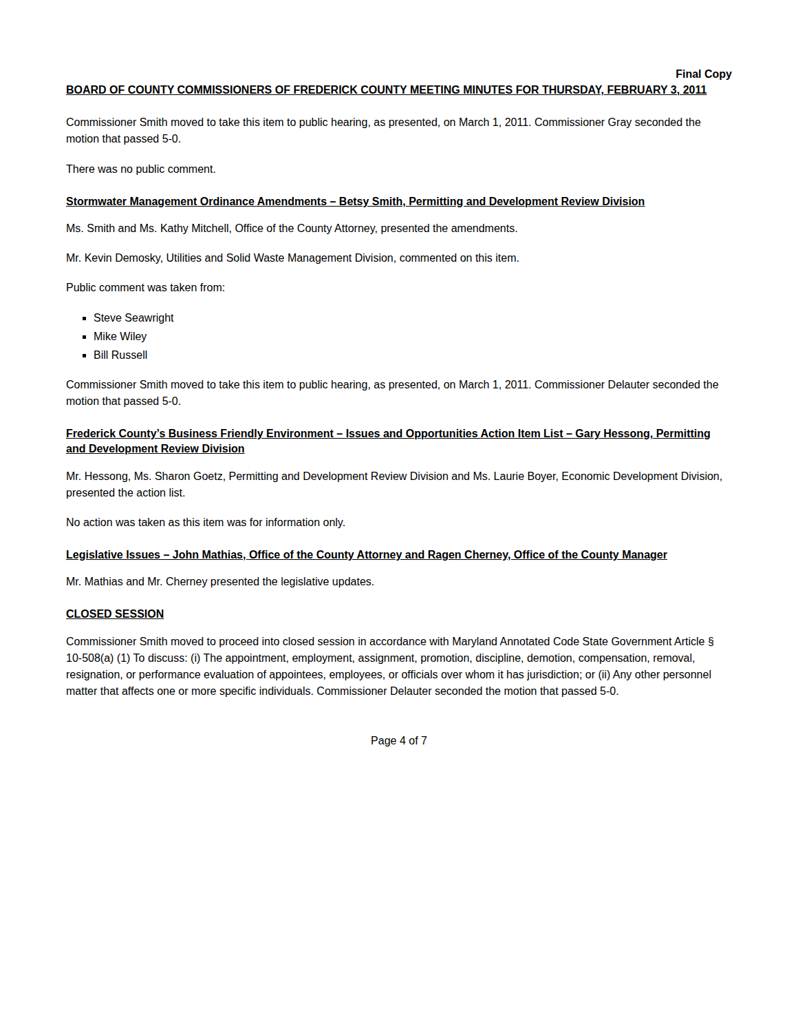Final Copy
BOARD OF COUNTY COMMISSIONERS OF FREDERICK COUNTY MEETING MINUTES FOR THURSDAY, FEBRUARY 3, 2011
Commissioner Smith moved to take this item to public hearing, as presented, on March 1, 2011. Commissioner Gray seconded the motion that passed 5-0.
There was no public comment.
Stormwater Management Ordinance Amendments – Betsy Smith, Permitting and Development Review Division
Ms. Smith and Ms. Kathy Mitchell, Office of the County Attorney, presented the amendments.
Mr. Kevin Demosky, Utilities and Solid Waste Management Division, commented on this item.
Public comment was taken from:
Steve Seawright
Mike Wiley
Bill Russell
Commissioner Smith moved to take this item to public hearing, as presented, on March 1, 2011. Commissioner Delauter seconded the motion that passed 5-0.
Frederick County’s Business Friendly Environment – Issues and Opportunities Action Item List – Gary Hessong, Permitting and Development Review Division
Mr. Hessong, Ms. Sharon Goetz, Permitting and Development Review Division and Ms. Laurie Boyer, Economic Development Division, presented the action list.
No action was taken as this item was for information only.
Legislative Issues – John Mathias, Office of the County Attorney and Ragen Cherney, Office of the County Manager
Mr. Mathias and Mr. Cherney presented the legislative updates.
CLOSED SESSION
Commissioner Smith moved to proceed into closed session in accordance with Maryland Annotated Code State Government Article § 10-508(a) (1) To discuss: (i) The appointment, employment, assignment, promotion, discipline, demotion, compensation, removal, resignation, or performance evaluation of appointees, employees, or officials over whom it has jurisdiction; or (ii) Any other personnel matter that affects one or more specific individuals. Commissioner Delauter seconded the motion that passed 5-0.
Page 4 of 7